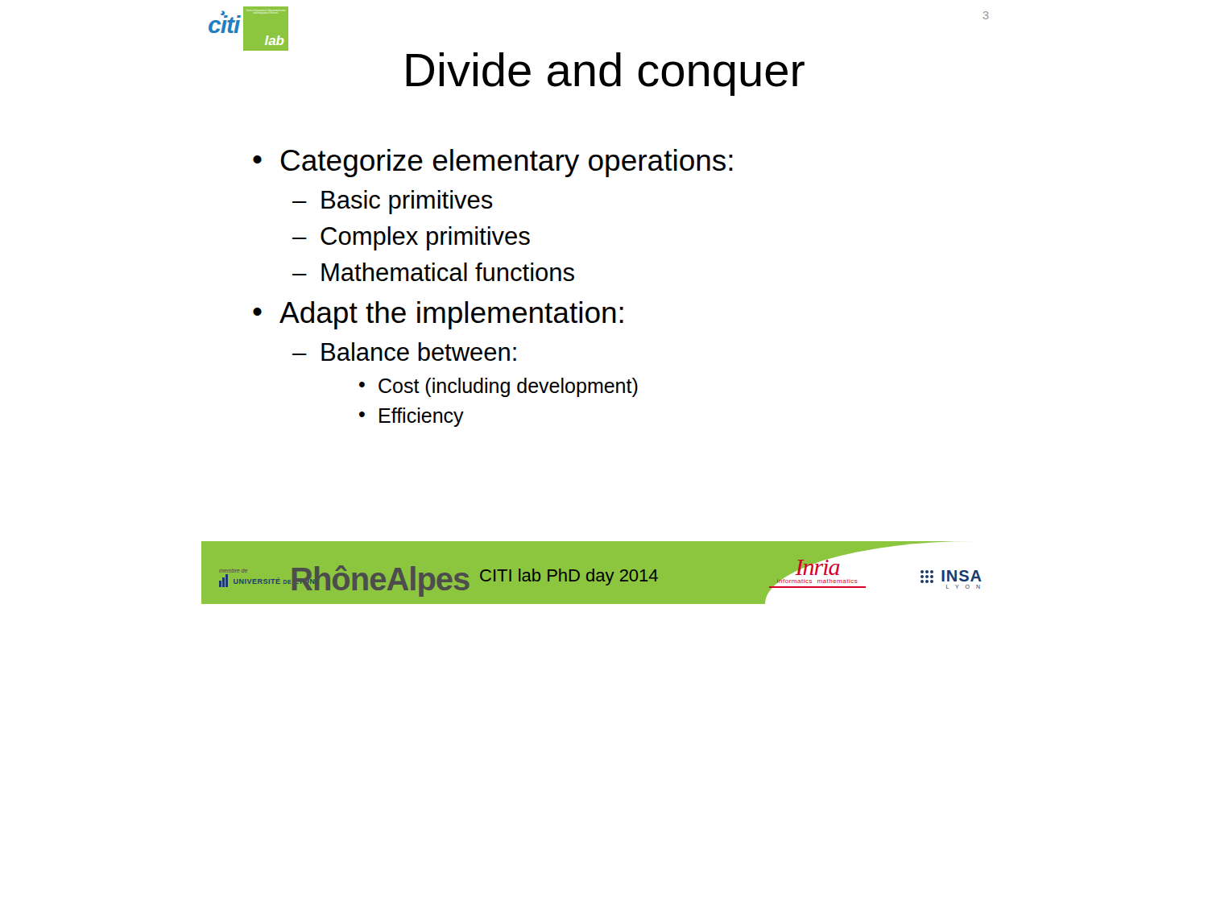◕ citi Center of Innovation in Telecommunication and Integration of Services lab
3
Divide and conquer
•Categorize elementary operations:
–Basic primitives
–Complex primitives
–Mathematical functions
•Adapt the implementation:
–Balance between:
•Cost (including development)
•Efficiency
membre de
UNIVERSITÉ DE LYON
Région RhôneAlpes
CITI lab PhD day 2014
Inria
informatics mathematics
INSA L Y O N